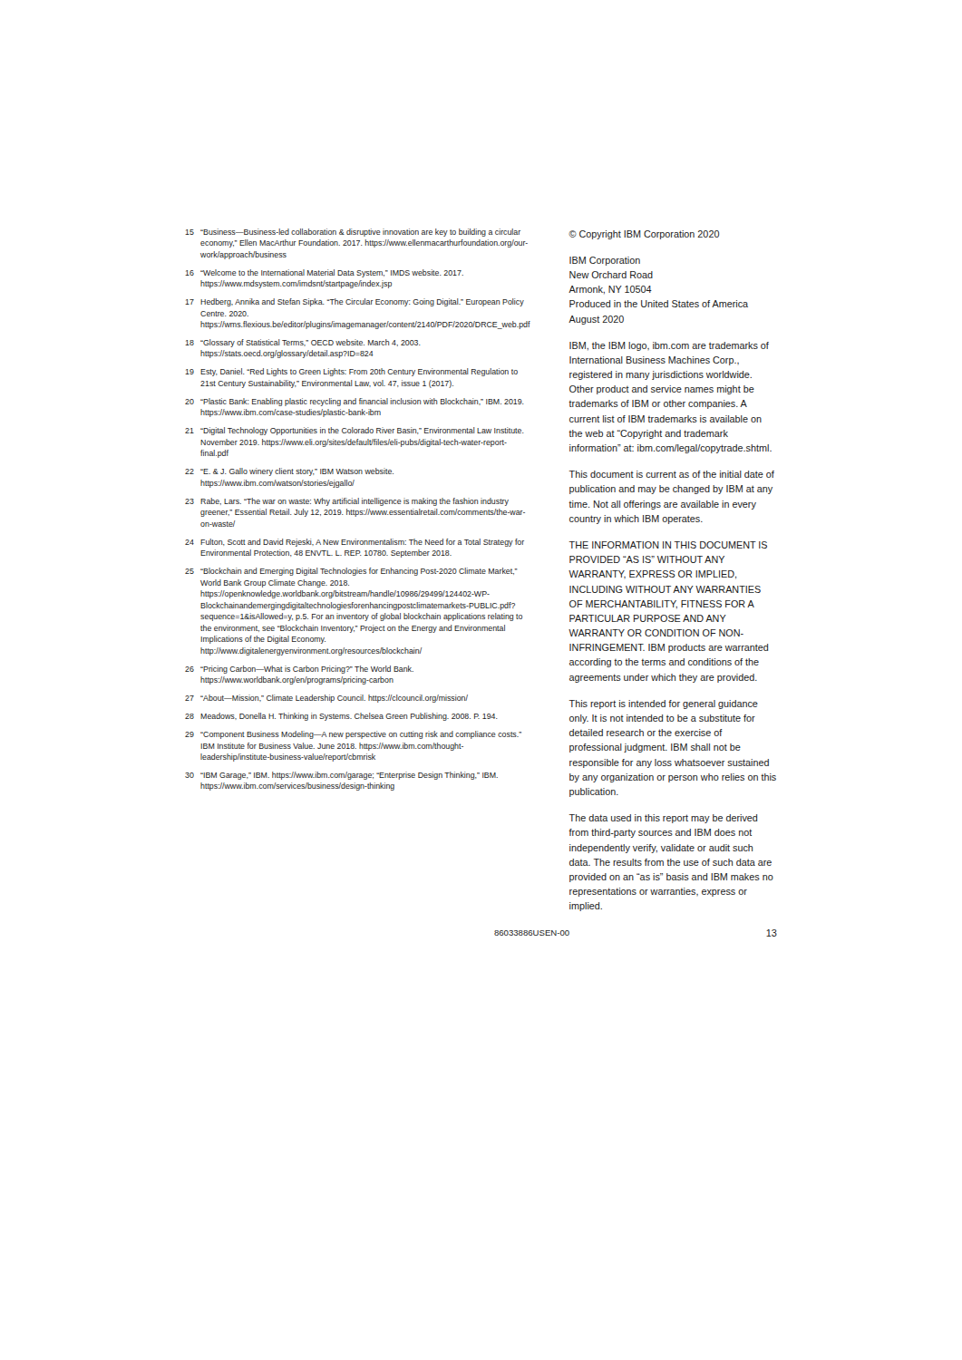15“Business—Business-led collaboration & disruptive innovation are key to building a circular economy,” Ellen MacArthur Foundation. 2017. https://www.ellenmacarthurfoundation.org/our-work/approach/business
16“Welcome to the International Material Data System,” IMDS website. 2017. https://www.mdsystem.com/imdsnt/startpage/index.jsp
17 Hedberg, Annika and Stefan Sipka. “The Circular Economy: Going Digital.” European Policy Centre. 2020. https://wms.flexious.be/editor/plugins/imagemanager/content/2140/PDF/2020/DRCE_web.pdf
18“Glossary of Statistical Terms,” OECD website. March 4, 2003. https://stats.oecd.org/glossary/detail.asp?ID=824
19 Esty, Daniel. “Red Lights to Green Lights: From 20th Century Environmental Regulation to 21st Century Sustainability,” Environmental Law, vol. 47, issue 1 (2017).
20“Plastic Bank: Enabling plastic recycling and financial inclusion with Blockchain,” IBM. 2019. https://www.ibm.com/case-studies/plastic-bank-ibm
21“Digital Technology Opportunities in the Colorado River Basin,” Environmental Law Institute. November 2019. https://www.eli.org/sites/default/files/eli-pubs/digital-tech-water-report-final.pdf
22“E. & J. Gallo winery client story,” IBM Watson website. https://www.ibm.com/watson/stories/ejgallo/
23 Rabe, Lars. “The war on waste: Why artificial intelligence is making the fashion industry greener,” Essential Retail. July 12, 2019. https://www.essentialretail.com/comments/the-war-on-waste/
24 Fulton, Scott and David Rejeski, A New Environmentalism: The Need for a Total Strategy for Environmental Protection, 48 ENVTL. L. REP. 10780. September 2018.
25“Blockchain and Emerging Digital Technologies for Enhancing Post-2020 Climate Market,” World Bank Group Climate Change. 2018. https://openknowledge.worldbank.org/bitstream/handle/10986/29499/124402-WP-Blockchainandemergingdigitaltechnologiesforenhancingpostclimatemarkets-PUBLIC.pdf?sequence=1&isAllowed=y, p.5. For an inventory of global blockchain applications relating to the environment, see “Blockchain Inventory,” Project on the Energy and Environmental Implications of the Digital Economy. http://www.digitalenergyenvironment.org/resources/blockchain/
26“Pricing Carbon—What is Carbon Pricing?” The World Bank. https://www.worldbank.org/en/programs/pricing-carbon
27“About—Mission,” Climate Leadership Council. https://clcouncil.org/mission/
28 Meadows, Donella H. Thinking in Systems. Chelsea Green Publishing. 2008. P. 194.
29“Component Business Modeling—A new perspective on cutting risk and compliance costs.” IBM Institute for Business Value. June 2018. https://www.ibm.com/thought-leadership/institute-business-value/report/cbmrisk
30“IBM Garage,” IBM. https://www.ibm.com/garage; “Enterprise Design Thinking,” IBM. https://www.ibm.com/services/business/design-thinking
© Copyright IBM Corporation 2020
IBM Corporation
New Orchard Road
Armonk, NY 10504
Produced in the United States of America
August 2020
IBM, the IBM logo, ibm.com are trademarks of International Business Machines Corp., registered in many jurisdictions worldwide. Other product and service names might be trademarks of IBM or other companies. A current list of IBM trademarks is available on the web at “Copyright and trademark information” at: ibm.com/legal/copytrade.shtml.
This document is current as of the initial date of publication and may be changed by IBM at any time. Not all offerings are available in every country in which IBM operates.
THE INFORMATION IN THIS DOCUMENT IS PROVIDED “AS IS” WITHOUT ANY WARRANTY, EXPRESS OR IMPLIED, INCLUDING WITHOUT ANY WARRANTIES OF MERCHANTABILITY, FITNESS FOR A PARTICULAR PURPOSE AND ANY WARRANTY OR CONDITION OF NON-INFRINGEMENT. IBM products are warranted according to the terms and conditions of the agreements under which they are provided.
This report is intended for general guidance only. It is not intended to be a substitute for detailed research or the exercise of professional judgment. IBM shall not be responsible for any loss whatsoever sustained by any organization or person who relies on this publication.
The data used in this report may be derived from third-party sources and IBM does not independently verify, validate or audit such data. The results from the use of such data are provided on an “as is” basis and IBM makes no representations or warranties, express or implied.
86033886USEN-00 13